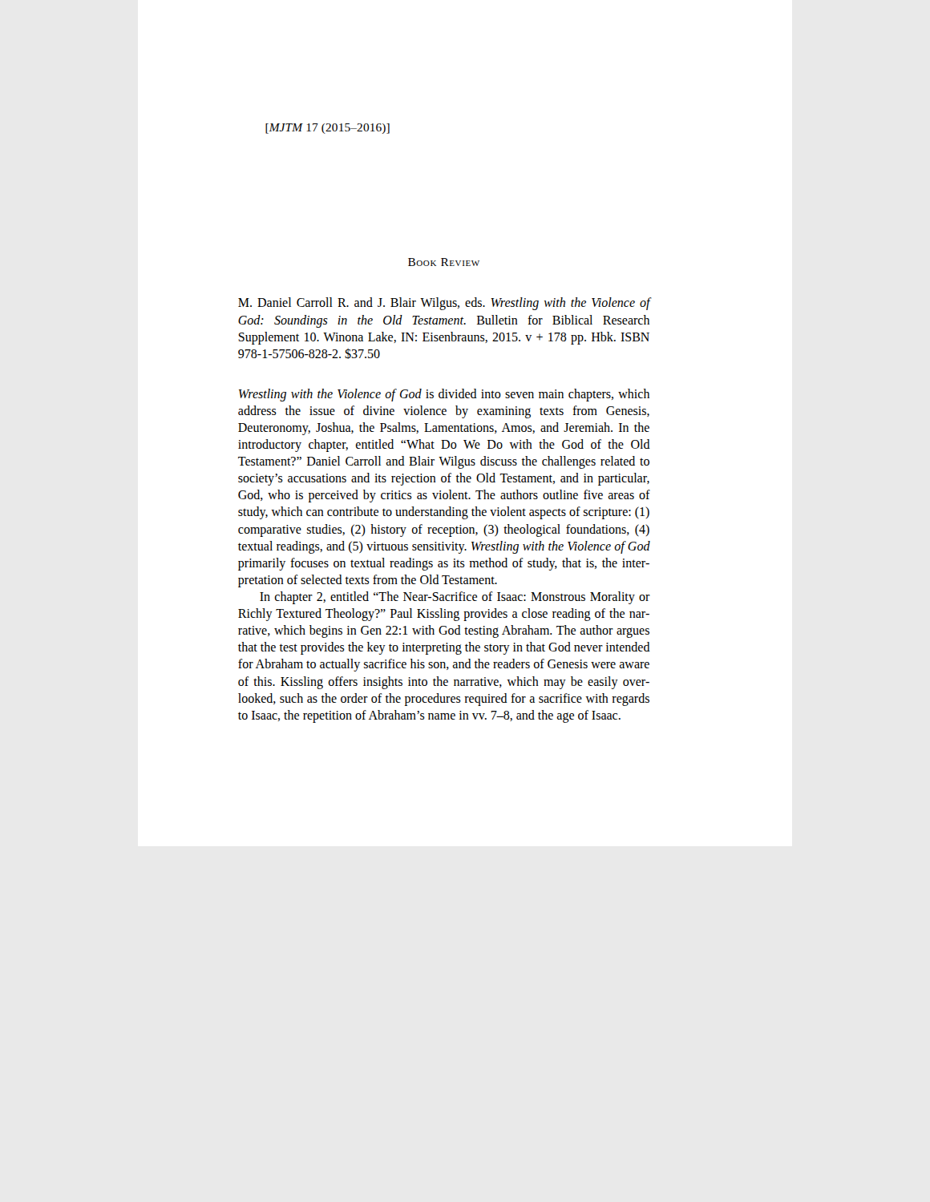[MJTM 17 (2015–2016)]
Book Review
M. Daniel Carroll R. and J. Blair Wilgus, eds. Wrestling with the Violence of God: Soundings in the Old Testament. Bulletin for Biblical Research Supplement 10. Winona Lake, IN: Eisenbrauns, 2015. v + 178 pp. Hbk. ISBN 978-1-57506-828-2. $37.50
Wrestling with the Violence of God is divided into seven main chapters, which address the issue of divine violence by examining texts from Genesis, Deuteronomy, Joshua, the Psalms, Lamentations, Amos, and Jeremiah. In the introductory chapter, entitled “What Do We Do with the God of the Old Testament?” Daniel Carroll and Blair Wilgus discuss the challenges related to society’s accusations and its rejection of the Old Testament, and in particular, God, who is perceived by critics as violent. The authors outline five areas of study, which can contribute to understanding the violent aspects of scripture: (1) comparative studies, (2) history of reception, (3) theological foundations, (4) textual readings, and (5) virtuous sensitivity. Wrestling with the Violence of God primarily focuses on textual readings as its method of study, that is, the interpretation of selected texts from the Old Testament.
In chapter 2, entitled “The Near-Sacrifice of Isaac: Monstrous Morality or Richly Textured Theology?” Paul Kissling provides a close reading of the narrative, which begins in Gen 22:1 with God testing Abraham. The author argues that the test provides the key to interpreting the story in that God never intended for Abraham to actually sacrifice his son, and the readers of Genesis were aware of this. Kissling offers insights into the narrative, which may be easily overlooked, such as the order of the procedures required for a sacrifice with regards to Isaac, the repetition of Abraham’s name in vv. 7–8, and the age of Isaac.